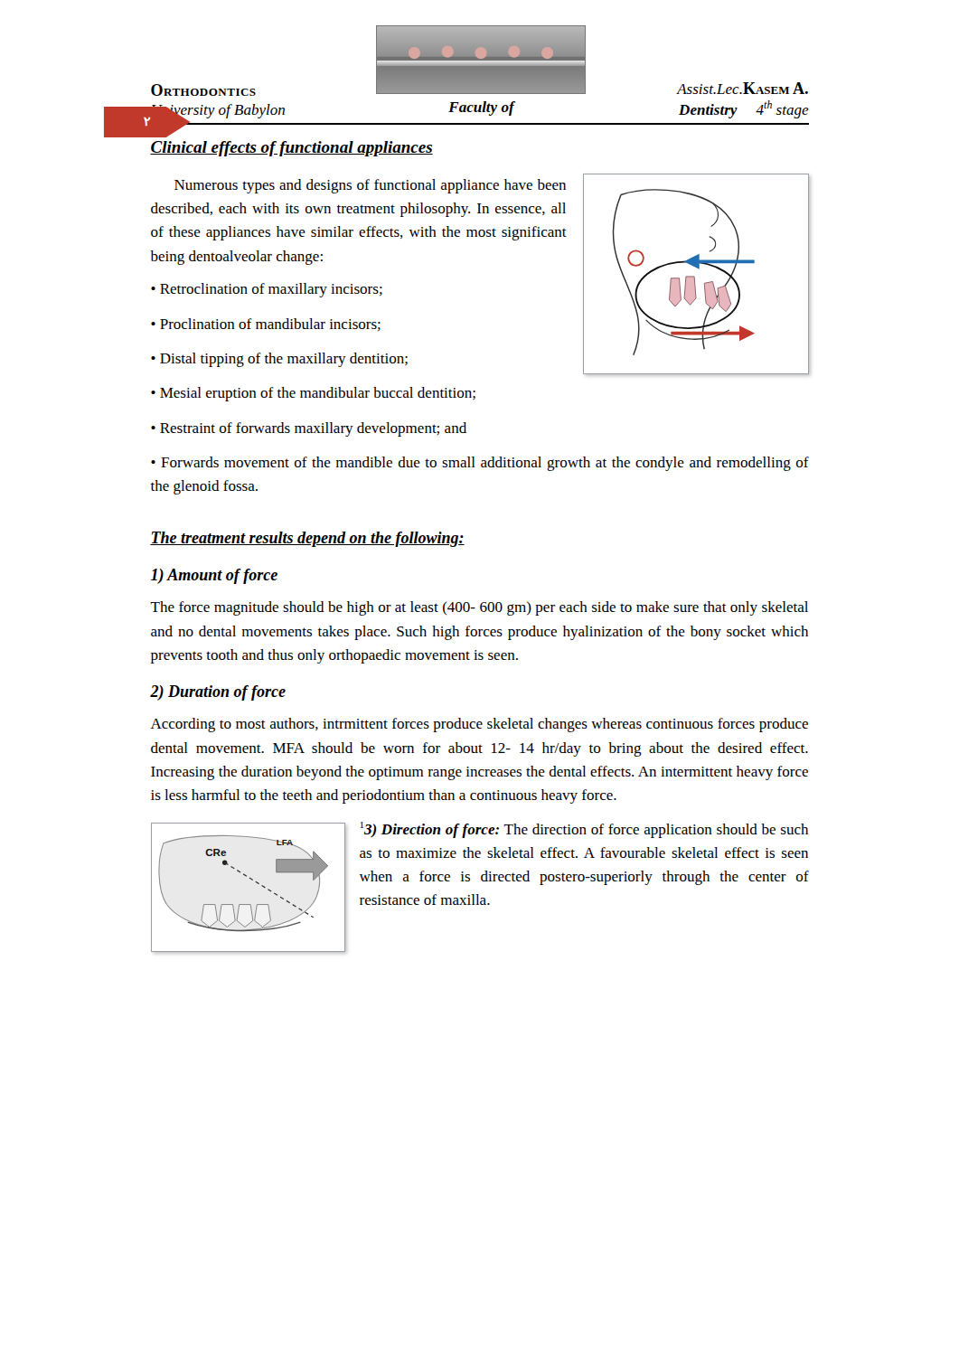Orthodontics
University of Babylon
Faculty of
Assist.Lec. Kasem A.
Dentistry 4th stage
٢
Clinical effects of functional appliances
Cephalometric sketch
Numerous types and designs of functional appliance have been described, each with its own treatment philosophy. In essence, all of these appliances have similar effects, with the most significant being dentoalveolar change:
Retroclination of maxillary incisors;
Proclination of mandibular incisors;
Distal tipping of the maxillary dentition;
Mesial eruption of the mandibular buccal dentition;
Restraint of forwards maxillary development; and
Forwards movement of the mandible due to small additional growth at the condyle and remodelling of the glenoid fossa.
The treatment results depend on the following:
1) Amount of force
The force magnitude should be high or at least (400- 600 gm) per each side to make sure that only skeletal and no dental movements takes place. Such high forces produce hyalinization of the bony socket which prevents tooth and thus only orthopaedic movement is seen.
2) Duration of force
According to most authors, intrmittent forces produce skeletal changes whereas continuous forces produce dental movement. MFA should be worn for about 12- 14 hr/day to bring about the desired effect. Increasing the duration beyond the optimum range increases the dental effects. An intermittent heavy force is less harmful to the teeth and periodontium than a continuous heavy force.
CRe and LFA diagram CRe LFA
13) Direction of force: The direction of force application should be such as to maximize the skeletal effect. A favourable skeletal effect is seen when a force is directed postero-superiorly through the center of resistance of maxilla.